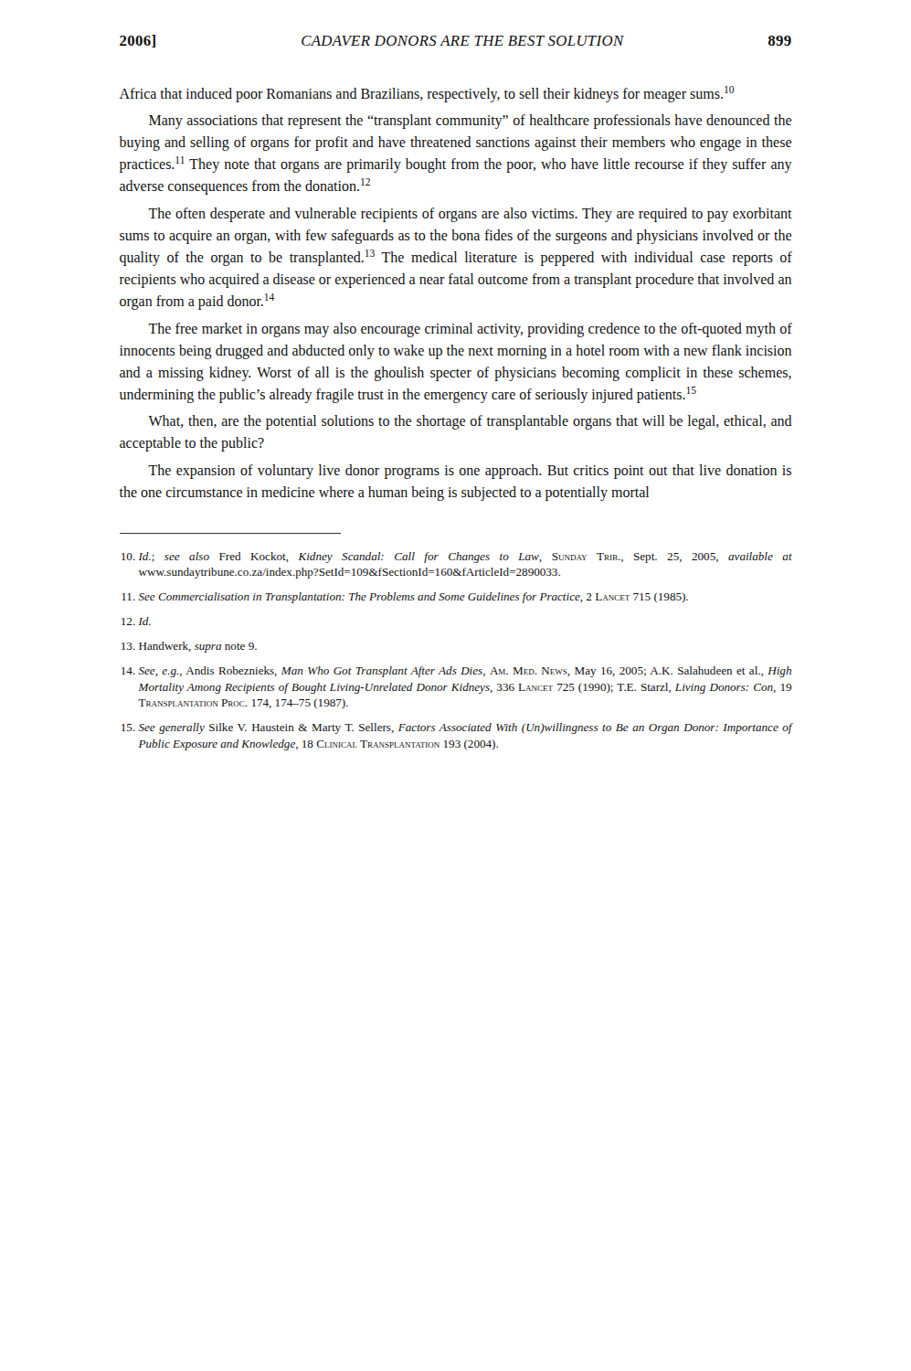2006] CADAVER DONORS ARE THE BEST SOLUTION 899
Africa that induced poor Romanians and Brazilians, respectively, to sell their kidneys for meager sums.10
Many associations that represent the “transplant community” of healthcare professionals have denounced the buying and selling of organs for profit and have threatened sanctions against their members who engage in these practices.11 They note that organs are primarily bought from the poor, who have little recourse if they suffer any adverse consequences from the donation.12
The often desperate and vulnerable recipients of organs are also victims. They are required to pay exorbitant sums to acquire an organ, with few safeguards as to the bona fides of the surgeons and physicians involved or the quality of the organ to be transplanted.13 The medical literature is peppered with individual case reports of recipients who acquired a disease or experienced a near fatal outcome from a transplant procedure that involved an organ from a paid donor.14
The free market in organs may also encourage criminal activity, providing credence to the oft-quoted myth of innocents being drugged and abducted only to wake up the next morning in a hotel room with a new flank incision and a missing kidney. Worst of all is the ghoulish specter of physicians becoming complicit in these schemes, undermining the public’s already fragile trust in the emergency care of seriously injured patients.15
What, then, are the potential solutions to the shortage of transplantable organs that will be legal, ethical, and acceptable to the public?
The expansion of voluntary live donor programs is one approach. But critics point out that live donation is the one circumstance in medicine where a human being is subjected to a potentially mortal
Id.; see also Fred Kockot, Kidney Scandal: Call for Changes to Law, Sunday Trib., Sept. 25, 2005, available at www.sundaytribune.co.za/index.php?SetId=109&fSectionId=160&fArticleId=2890033.
See Commercialisation in Transplantation: The Problems and Some Guidelines for Practice, 2 Lancet 715 (1985).
Id.
Handwerk, supra note 9.
See, e.g., Andis Robeznieks, Man Who Got Transplant After Ads Dies, Am. Med. News, May 16, 2005; A.K. Salahudeen et al., High Mortality Among Recipients of Bought Living-Unrelated Donor Kidneys, 336 Lancet 725 (1990); T.E. Starzl, Living Donors: Con, 19 Transplantation Proc. 174, 174–75 (1987).
See generally Silke V. Haustein & Marty T. Sellers, Factors Associated With (Un)willingness to Be an Organ Donor: Importance of Public Exposure and Knowledge, 18 Clinical Transplantation 193 (2004).